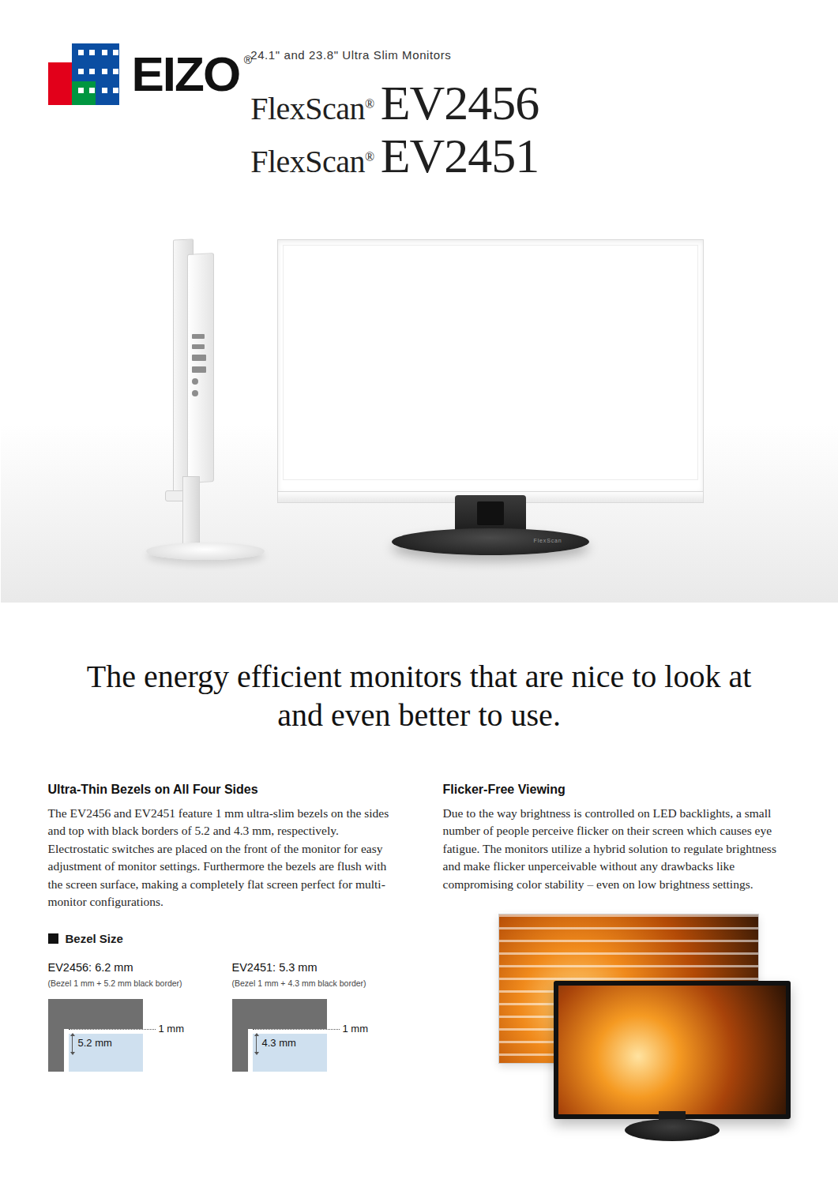EIZO®
24.1" and 23.8" Ultra Slim Monitors
FlexScan®EV2456
FlexScan®EV2451
FlexScan
The energy efficient monitors that are nice to look at and even better to use.
Ultra-Thin Bezels on All Four Sides
The EV2456 and EV2451 feature 1 mm ultra-slim bezels on the sides and top with black borders of 5.2 and 4.3 mm, respectively. Electrostatic switches are placed on the front of the monitor for easy adjustment of monitor settings. Furthermore the bezels are flush with the screen surface, making a completely flat screen perfect for multi-monitor configurations.
Bezel Size
EV2456: 6.2 mm
(Bezel 1 mm + 5.2 mm black border)
1 mm
5.2 mm
EV2451: 5.3 mm
(Bezel 1 mm + 4.3 mm black border)
1 mm
4.3 mm
Flicker-Free Viewing
Due to the way brightness is controlled on LED backlights, a small number of people perceive flicker on their screen which causes eye fatigue. The monitors utilize a hybrid solution to regulate brightness and make flicker unperceivable without any drawbacks like compromising color stability – even on low brightness settings.